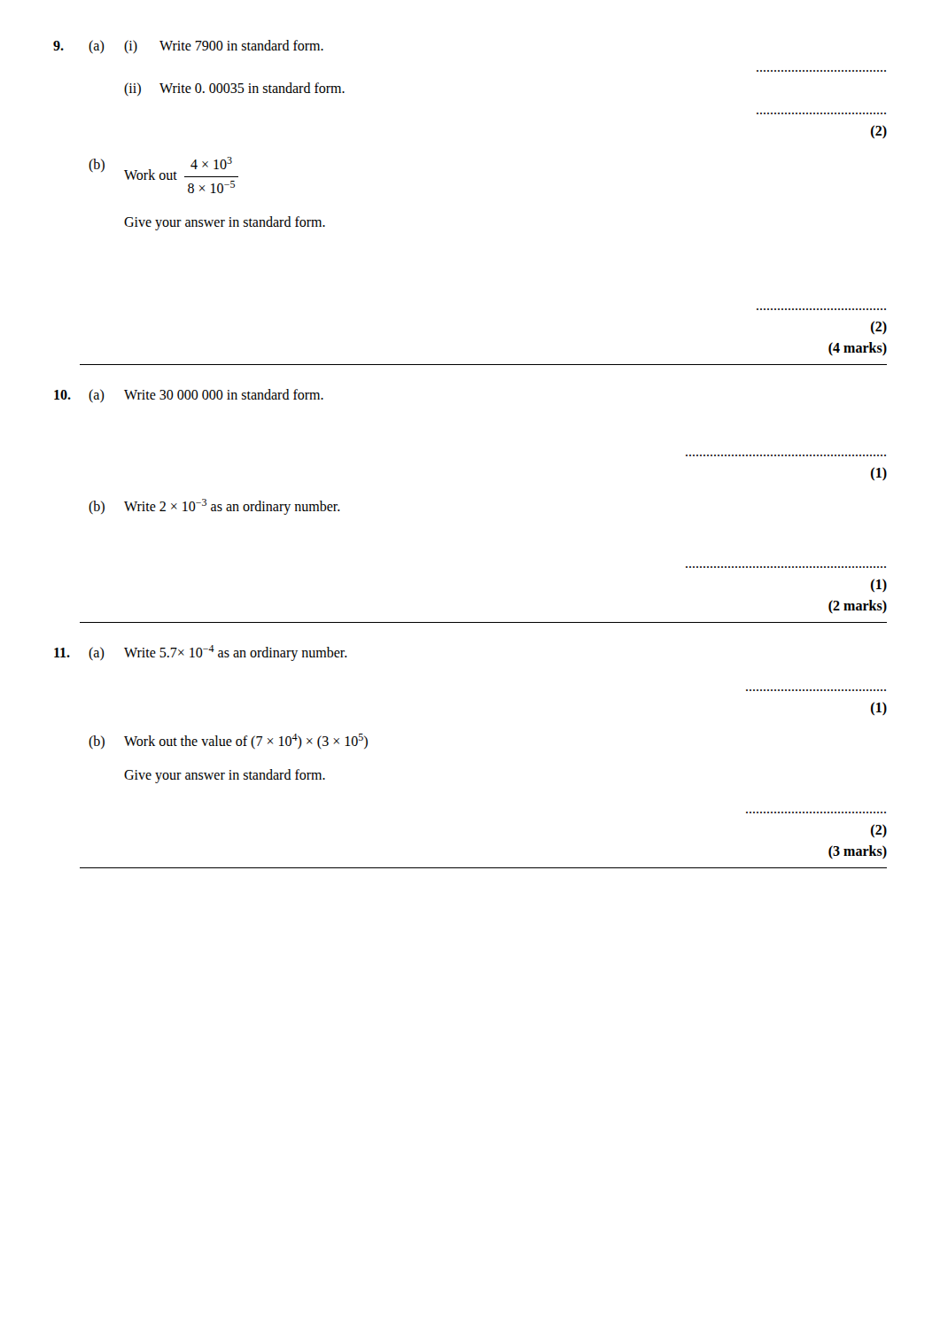| 9. | (a) | (i) | Write 7900 in standard form. |
| ..................................... |
| | | (ii) | Write 0. 00035 in standard form. |
| ..................................... |
| (2) |
| | (b) | Work out 4 × 10 3 8 × 10 −5 |
| | | Give your answer in standard form. |
| ..................................... |
| (2) |
| (4 marks) |
| 10. | (a) | Write 30 000 000 in standard form. |
| ......................................................... |
| (1) |
| | (b) | Write 2 × 10 −3 as an ordinary number. |
| ......................................................... |
| (1) |
| (2 marks) |
| 11. | (a) | Write 5.7× 10 −4 as an ordinary number. |
| ........................................ |
| (1) |
| | (b) | Work out the value of (7 × 10 4 ) × (3 × 10 5 ) |
| | | Give your answer in standard form. |
| ........................................ |
| (2) |
| (3 marks) |